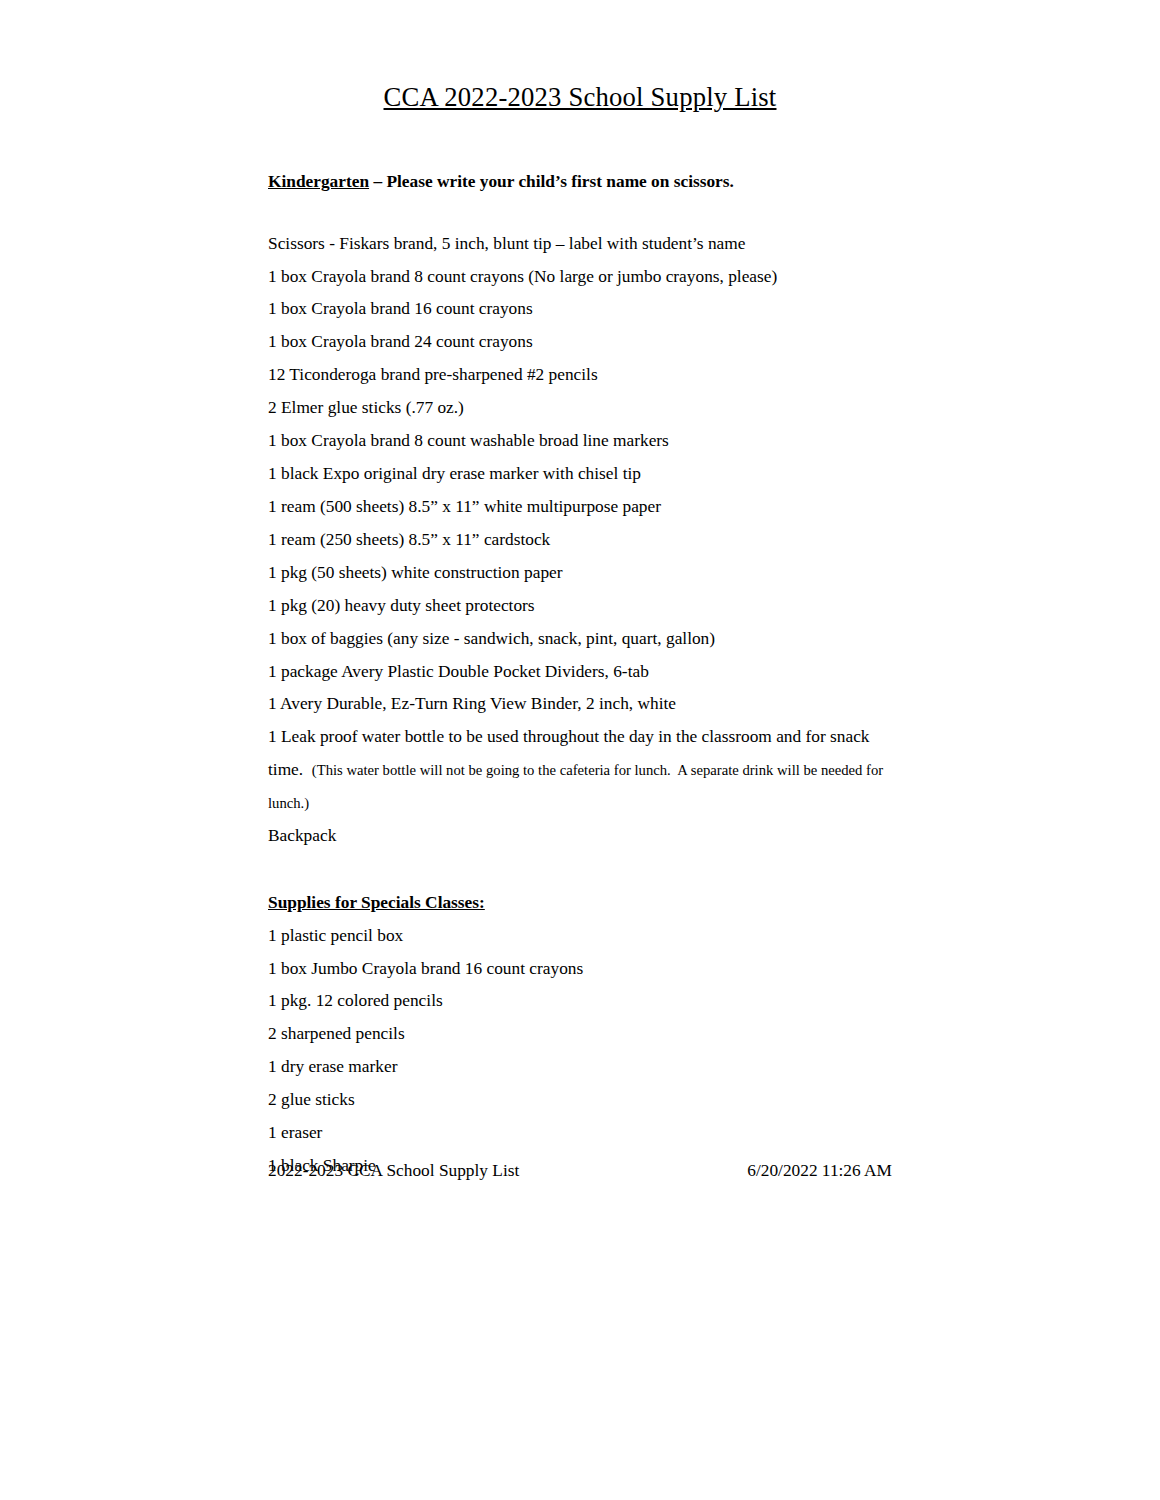CCA 2022-2023 School Supply List
Kindergarten – Please write your child’s first name on scissors.
Scissors - Fiskars brand, 5 inch, blunt tip – label with student’s name
1 box Crayola brand 8 count crayons (No large or jumbo crayons, please)
1 box Crayola brand 16 count crayons
1 box Crayola brand 24 count crayons
12 Ticonderoga brand pre-sharpened #2 pencils
2 Elmer glue sticks (.77 oz.)
1 box Crayola brand 8 count washable broad line markers
1 black Expo original dry erase marker with chisel tip
1 ream (500 sheets) 8.5” x 11” white multipurpose paper
1 ream (250 sheets) 8.5” x 11” cardstock
1 pkg (50 sheets) white construction paper
1 pkg (20) heavy duty sheet protectors
1 box of baggies (any size - sandwich, snack, pint, quart, gallon)
1 package Avery Plastic Double Pocket Dividers, 6-tab
1 Avery Durable, Ez-Turn Ring View Binder, 2 inch, white
1 Leak proof water bottle to be used throughout the day in the classroom and for snack time. (This water bottle will not be going to the cafeteria for lunch. A separate drink will be needed for lunch.)
Backpack
Supplies for Specials Classes:
1 plastic pencil box
1 box Jumbo Crayola brand 16 count crayons
1 pkg. 12 colored pencils
2 sharpened pencils
1 dry erase marker
2 glue sticks
1 eraser
1 black Sharpie
2022-2023 CCA School Supply List 6/20/2022 11:26 AM